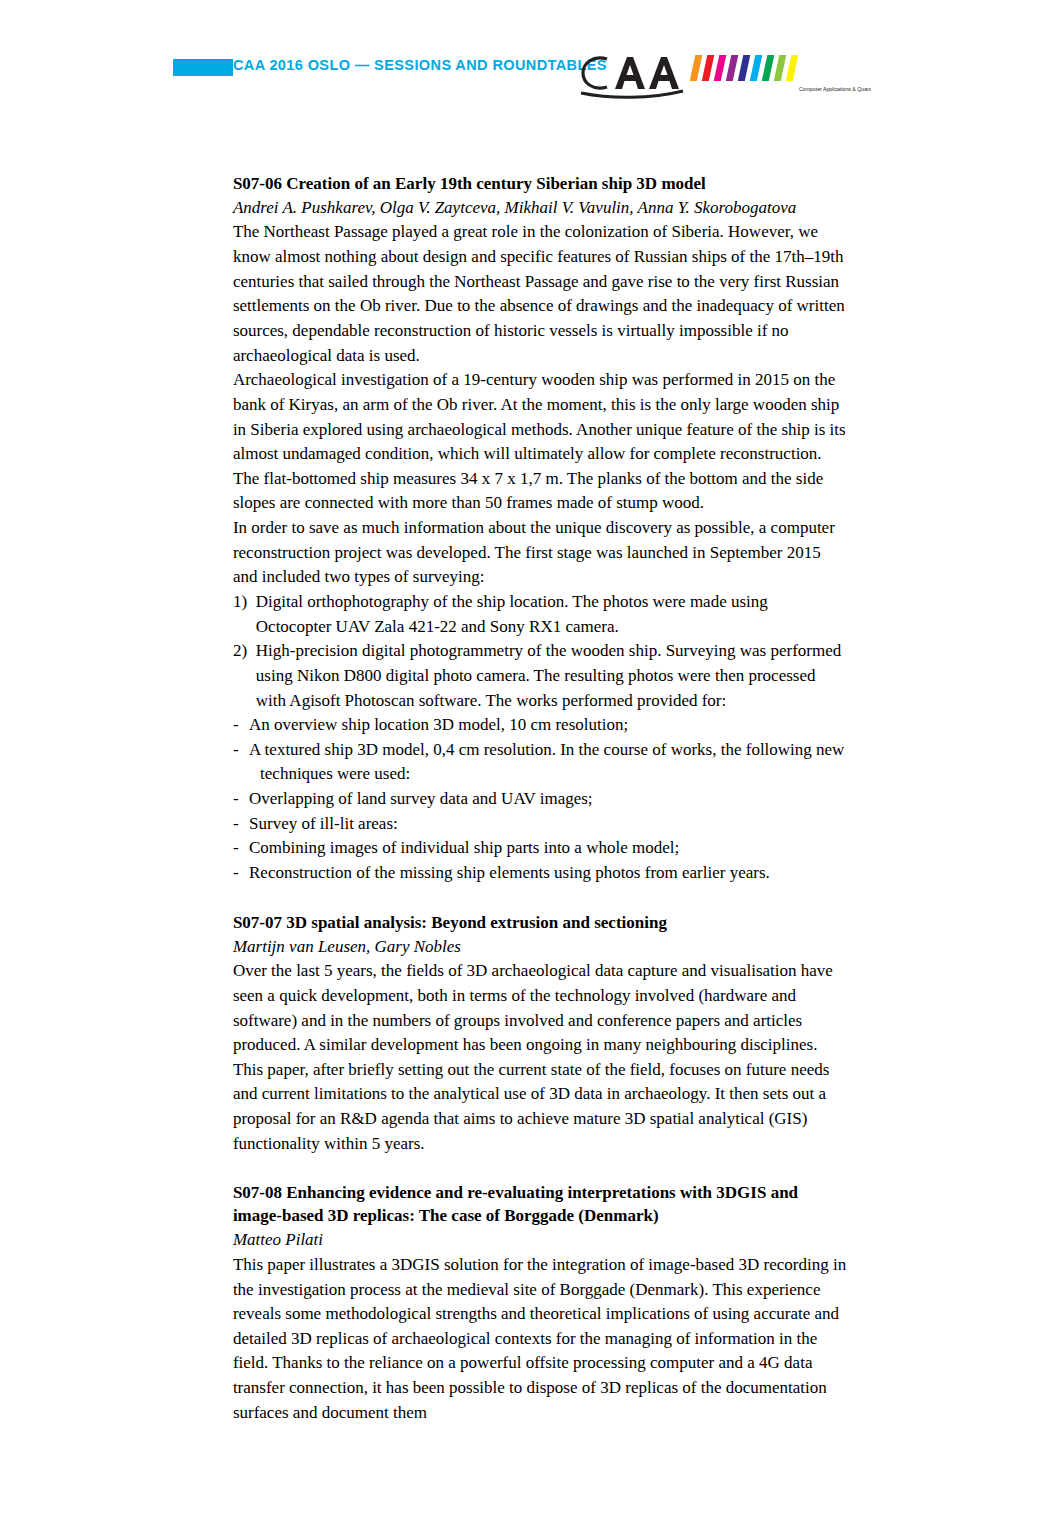CAA 2016 OSLO — SESSIONS AND ROUNDTABLES
Computer Applications & Quantitative Methods in Archaeology
S07-06 Creation of an Early 19th century Siberian ship 3D model
Andrei A. Pushkarev, Olga V. Zaytceva, Mikhail V. Vavulin, Anna Y. Skorobogatova
The Northeast Passage played a great role in the colonization of Siberia. However, we know almost nothing about design and specific features of Russian ships of the 17th–19th centuries that sailed through the Northeast Passage and gave rise to the very first Russian settlements on the Ob river. Due to the absence of drawings and the inadequacy of written sources, dependable reconstruction of historic vessels is virtually impossible if no archaeological data is used.
Archaeological investigation of a 19-century wooden ship was performed in 2015 on the bank of Kiryas, an arm of the Ob river. At the moment, this is the only large wooden ship in Siberia explored using archaeological methods. Another unique feature of the ship is its almost undamaged condition, which will ultimately allow for complete reconstruction.
The flat-bottomed ship measures 34 x 7 x 1,7 m. The planks of the bottom and the side slopes are connected with more than 50 frames made of stump wood.
In order to save as much information about the unique discovery as possible, a computer reconstruction project was developed. The first stage was launched in September 2015 and included two types of surveying:
1) Digital orthophotography of the ship location. The photos were made using Octocopter UAV Zala 421-22 and Sony RX1 camera.
2) High-precision digital photogrammetry of the wooden ship. Surveying was performed using Nikon D800 digital photo camera. The resulting photos were then processed with Agisoft Photoscan software. The works performed provided for:
An overview ship location 3D model, 10 cm resolution;
A textured ship 3D model, 0,4 cm resolution. In the course of works, the following new
techniques were used:
Overlapping of land survey data and UAV images;
Survey of ill-lit areas:
Combining images of individual ship parts into a whole model;
Reconstruction of the missing ship elements using photos from earlier years.
S07-07 3D spatial analysis: Beyond extrusion and sectioning
Martijn van Leusen, Gary Nobles
Over the last 5 years, the fields of 3D archaeological data capture and visualisation have seen a quick development, both in terms of the technology involved (hardware and software) and in the numbers of groups involved and conference papers and articles produced. A similar development has been ongoing in many neighbouring disciplines. This paper, after briefly setting out the current state of the field, focuses on future needs and current limitations to the analytical use of 3D data in archaeology. It then sets out a proposal for an R&D agenda that aims to achieve mature 3D spatial analytical (GIS) functionality within 5 years.
S07-08 Enhancing evidence and re-evaluating interpretations with 3DGIS and image-based 3D replicas: The case of Borggade (Denmark)
Matteo Pilati
This paper illustrates a 3DGIS solution for the integration of image-based 3D recording in the investigation process at the medieval site of Borggade (Denmark). This experience reveals some methodological strengths and theoretical implications of using accurate and detailed 3D replicas of archaeological contexts for the managing of information in the field. Thanks to the reliance on a powerful offsite processing computer and a 4G data transfer connection, it has been possible to dispose of 3D replicas of the documentation surfaces and document them